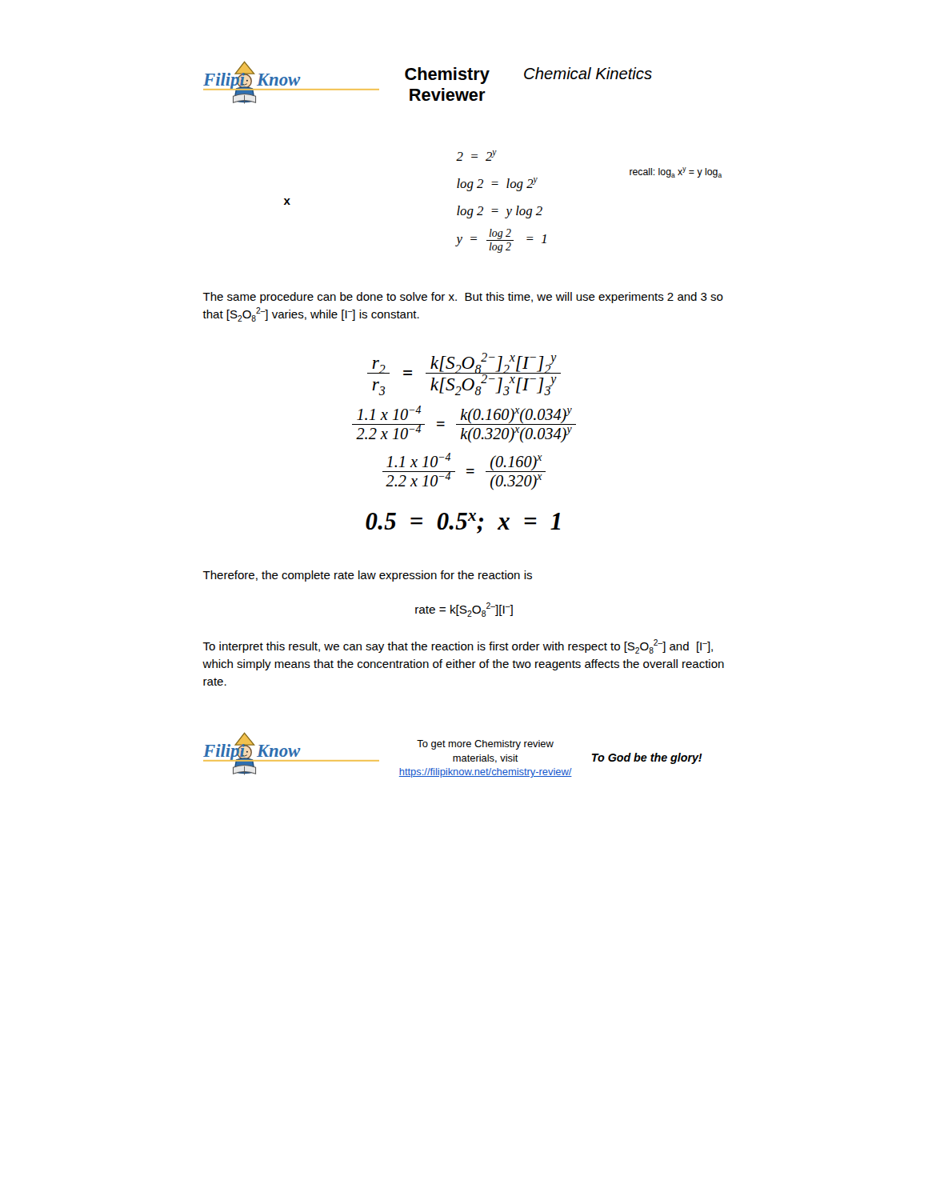Filipi Know
Chemistry
Reviewer
Chemical Kinetics
x
2 = 2y
log 2 = log 2y
log 2 = y log 2
y = log 2 log 2 = 1
recall: loga xy = y loga
The same procedure can be done to solve for x. But this time, we will use experiments 2 and 3 so that [S2O82–] varies, while [I–] is constant.
r2 r3 = k[S2O82−]2x[I−]2y k[S2O82−]3x[I−]3y
1.1 x 10−4 2.2 x 10−4 = k(0.160)x(0.034)y k(0.320)x(0.034)y
1.1 x 10−4 2.2 x 10−4 = (0.160)x (0.320)x
0.5 = 0.5x; x = 1
Therefore, the complete rate law expression for the reaction is
rate = k[S2O82–][I–]
To interpret this result, we can say that the reaction is first order with respect to [S2O82–] and [I–], which simply means that the concentration of either of the two reagents affects the overall reaction rate.
Filipi Know
To get more Chemistry review
materials, visit
https://filipiknow.net/chemistry-review/
To God be the glory!